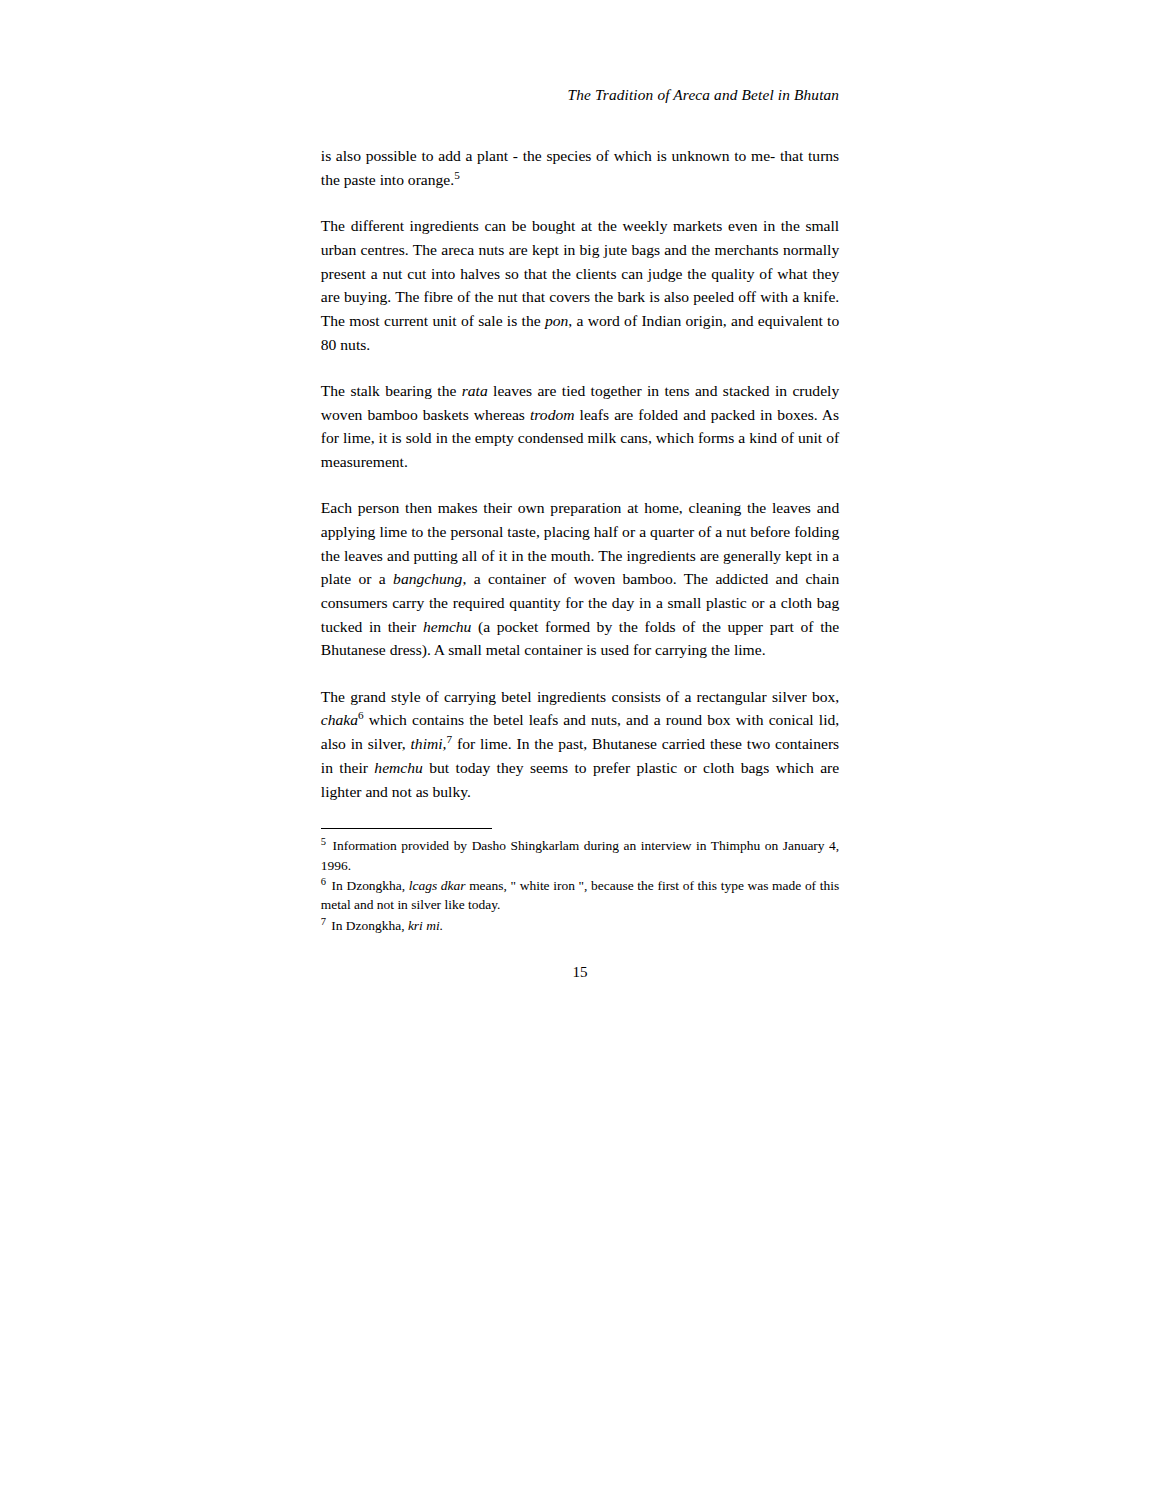The Tradition of Areca and Betel in Bhutan
is also possible to add a plant - the species of which is unknown to me- that turns the paste into orange.5
The different ingredients can be bought at the weekly markets even in the small urban centres. The areca nuts are kept in big jute bags and the merchants normally present a nut cut into halves so that the clients can judge the quality of what they are buying. The fibre of the nut that covers the bark is also peeled off with a knife. The most current unit of sale is the pon, a word of Indian origin, and equivalent to 80 nuts.
The stalk bearing the rata leaves are tied together in tens and stacked in crudely woven bamboo baskets whereas trodom leafs are folded and packed in boxes. As for lime, it is sold in the empty condensed milk cans, which forms a kind of unit of measurement.
Each person then makes their own preparation at home, cleaning the leaves and applying lime to the personal taste, placing half or a quarter of a nut before folding the leaves and putting all of it in the mouth. The ingredients are generally kept in a plate or a bangchung, a container of woven bamboo. The addicted and chain consumers carry the required quantity for the day in a small plastic or a cloth bag tucked in their hemchu (a pocket formed by the folds of the upper part of the Bhutanese dress). A small metal container is used for carrying the lime.
The grand style of carrying betel ingredients consists of a rectangular silver box, chaka6 which contains the betel leafs and nuts, and a round box with conical lid, also in silver, thimi,7 for lime. In the past, Bhutanese carried these two containers in their hemchu but today they seems to prefer plastic or cloth bags which are lighter and not as bulky.
5 Information provided by Dasho Shingkarlam during an interview in Thimphu on January 4, 1996.
6 In Dzongkha, lcags dkar means, " white iron ", because the first of this type was made of this metal and not in silver like today.
7 In Dzongkha, kri mi.
15